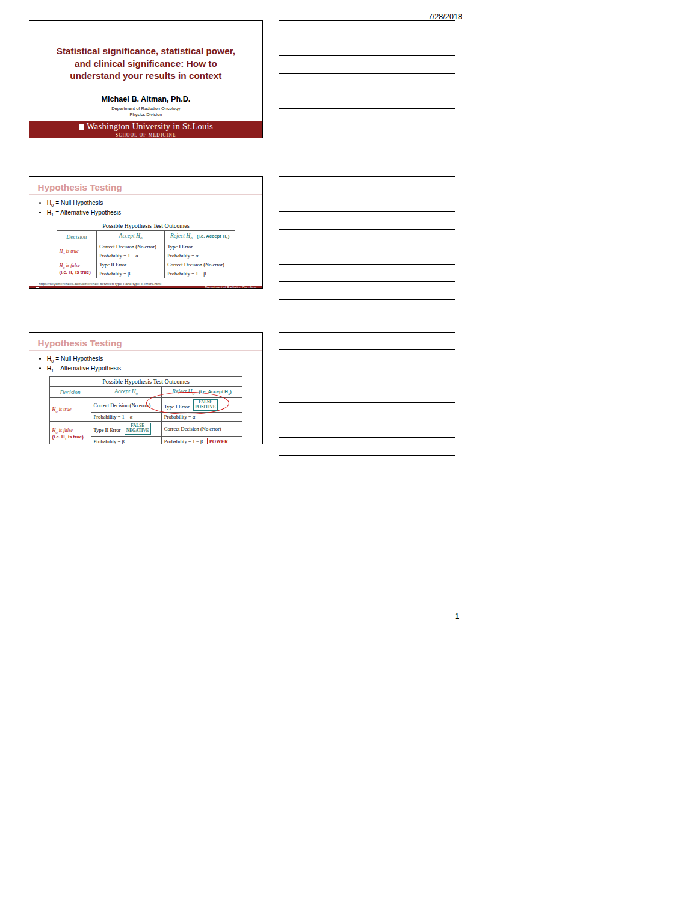7/28/2018
Statistical significance, statistical power,
and clinical significance: How to
understand your results in context
Michael B. Altman, Ph.D.
Department of Radiation Oncology
Physics Division
Washington University in St.Louis
SCHOOL OF MEDICINE
Hypothesis Testing
H0 = Null Hypothesis
H1 = Alternative Hypothesis
| Possible Hypothesis Test Outcomes |
| Decision | Accept H o | Reject H o (i.e. Accept H 1 ) |
| H o is true | Correct Decision (No error) | Type I Error |
| Probability = 1 − α | Probability = α |
| H o is false (i.e. H 1 is true) | Type II Error | Correct Decision (No error) |
| Probability = β | Probability = 1 − β |
https://keydifferences.com/difference-between-type-i-and-type-ii-errors.html
Washington University School of Medicine in St.Louis
Department of Radiation Oncology
Physics Division
Hypothesis Testing
H0 = Null Hypothesis
H1 = Alternative Hypothesis
| Possible Hypothesis Test Outcomes |
| Decision | Accept H o | Reject H o (i.e. Accept H 1 ) |
| H o is true | Correct Decision (No error) | Type I Error FALSE POSITIVE |
| Probability = 1 − α | Probability = α |
| H o is false (i.e. H 1 is true) | Type II Error FALSE NEGATIVE | Correct Decision (No error) |
| Probability = β | Probability = 1 − β POWER |
https://keydifferences.com/difference-between-type-i-and-type-ii-errors.html
Washington University School of Medicine in St.Louis
Department of Radiation Oncology
Physics Division
1